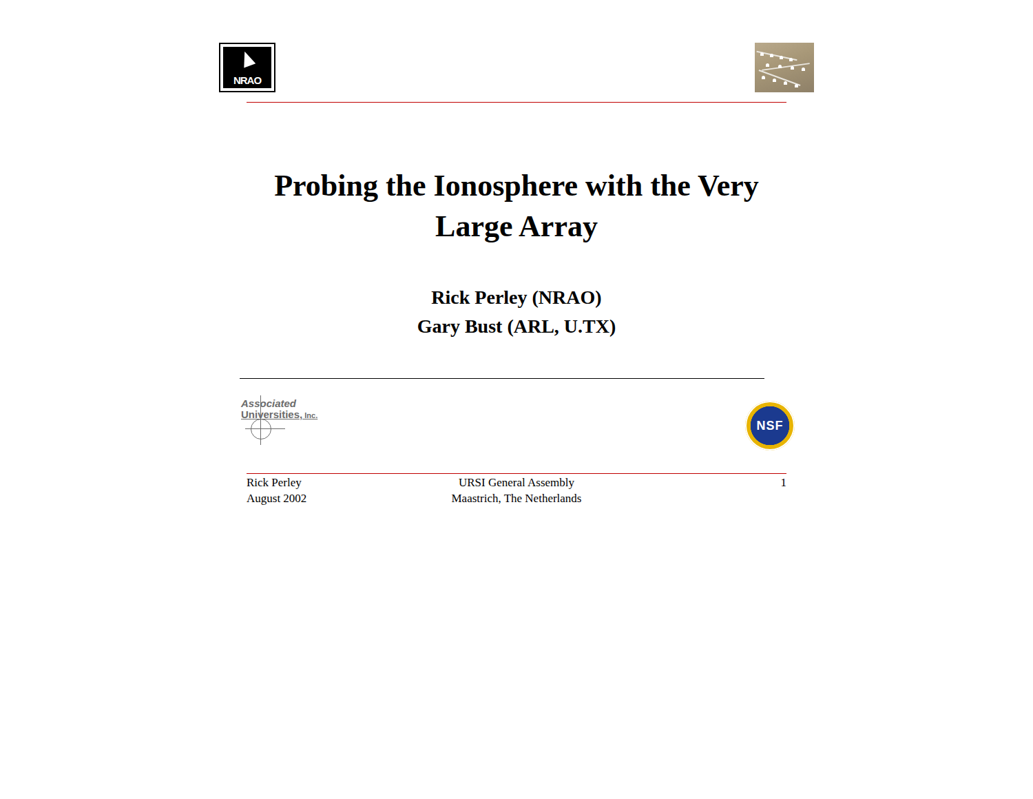NRAO
Probing the Ionosphere with the Very Large Array
Rick Perley (NRAO)
Gary Bust (ARL, U.TX)
Associated
Universities, Inc.
NSF
Rick Perley
August 2002
URSI General Assembly
Maastrich, The Netherlands
1